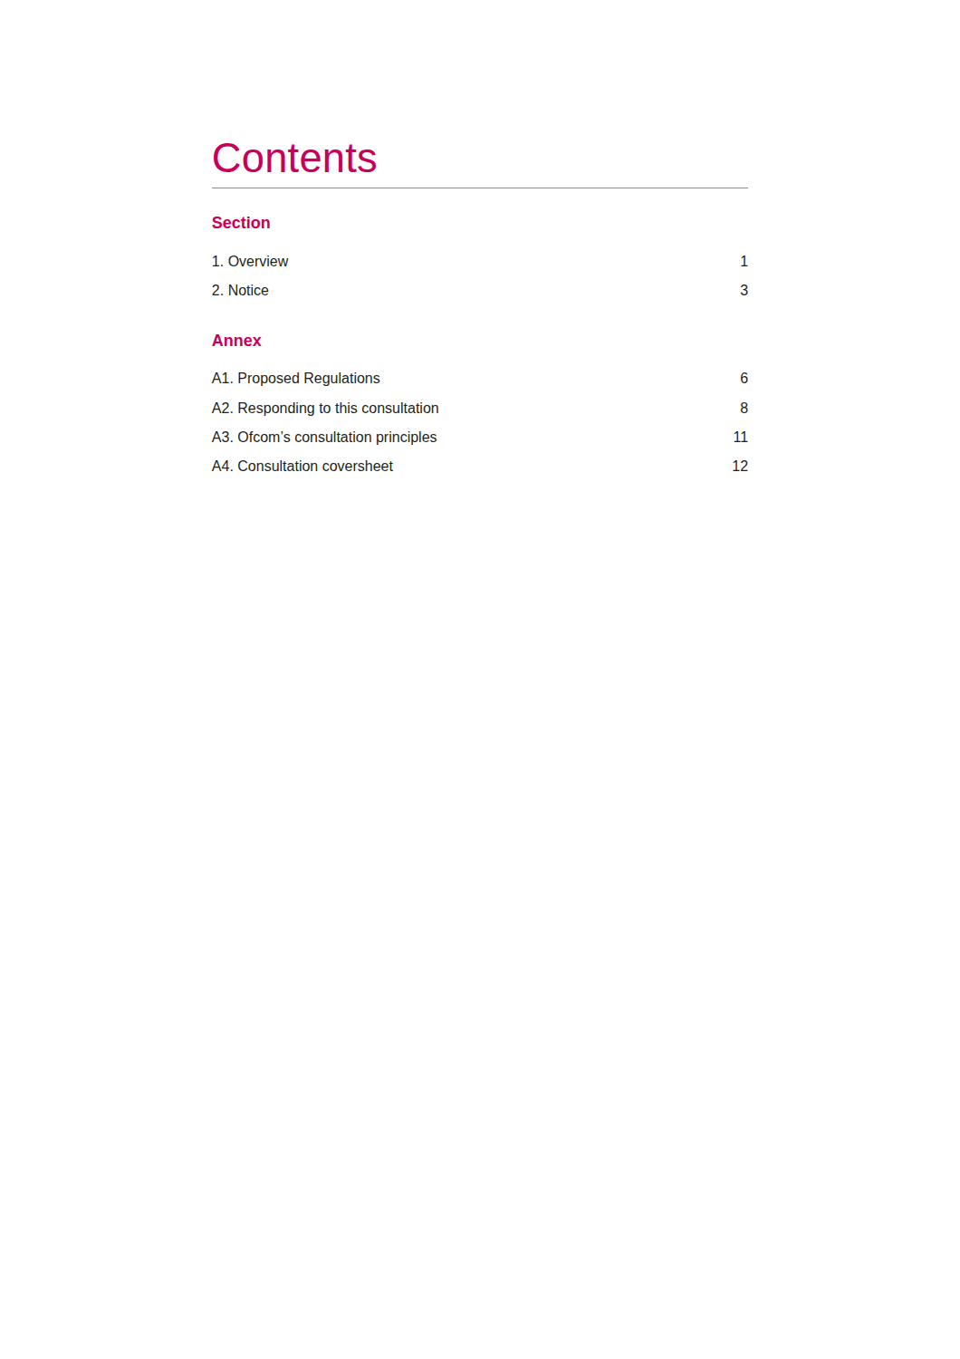Contents
Section
| 1. Overview | 1 |
| 2. Notice | 3 |
Annex
| A1. Proposed Regulations | 6 |
| A2. Responding to this consultation | 8 |
| A3. Ofcom’s consultation principles | 11 |
| A4. Consultation coversheet | 12 |